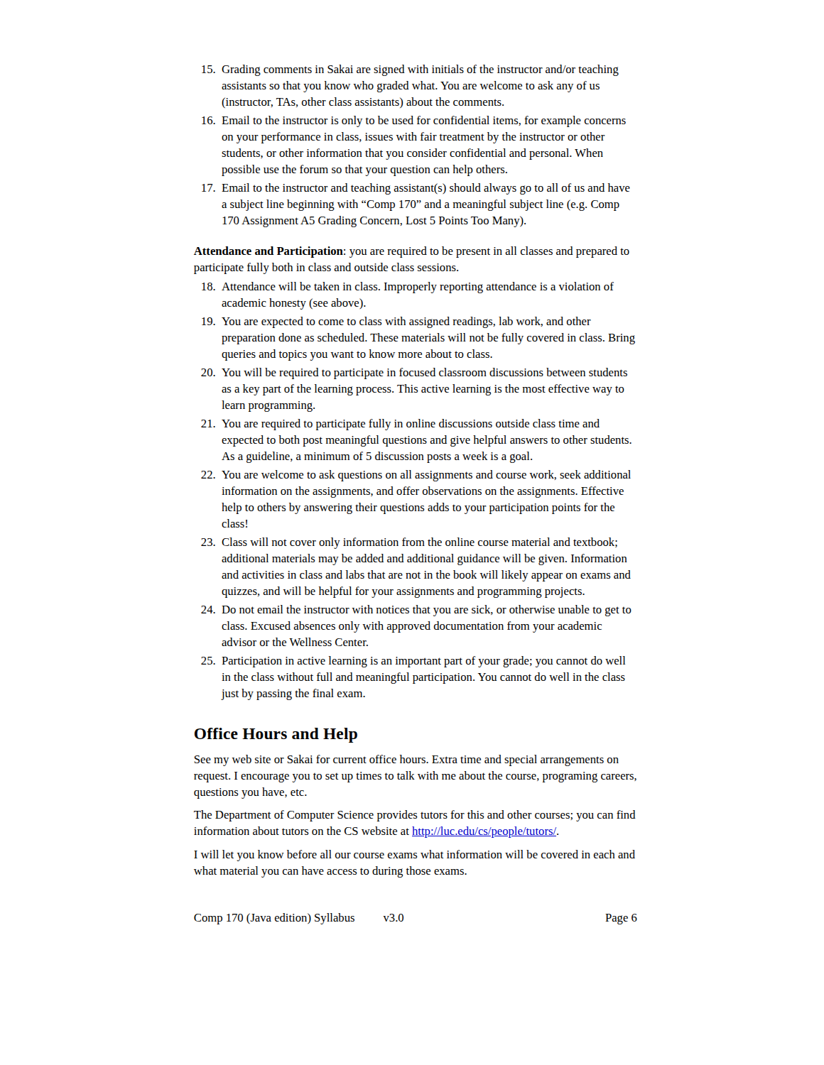Grading comments in Sakai are signed with initials of the instructor and/or teaching assistants so that you know who graded what. You are welcome to ask any of us (instructor, TAs, other class assistants) about the comments.
Email to the instructor is only to be used for confidential items, for example concerns on your performance in class, issues with fair treatment by the instructor or other students, or other information that you consider confidential and personal. When possible use the forum so that your question can help others.
Email to the instructor and teaching assistant(s) should always go to all of us and have a subject line beginning with “Comp 170” and a meaningful subject line (e.g. Comp 170 Assignment A5 Grading Concern, Lost 5 Points Too Many).
Attendance and Participation: you are required to be present in all classes and prepared to participate fully both in class and outside class sessions.
Attendance will be taken in class. Improperly reporting attendance is a violation of academic honesty (see above).
You are expected to come to class with assigned readings, lab work, and other preparation done as scheduled. These materials will not be fully covered in class. Bring queries and topics you want to know more about to class.
You will be required to participate in focused classroom discussions between students as a key part of the learning process. This active learning is the most effective way to learn programming.
You are required to participate fully in online discussions outside class time and expected to both post meaningful questions and give helpful answers to other students. As a guideline, a minimum of 5 discussion posts a week is a goal.
You are welcome to ask questions on all assignments and course work, seek additional information on the assignments, and offer observations on the assignments. Effective help to others by answering their questions adds to your participation points for the class!
Class will not cover only information from the online course material and textbook; additional materials may be added and additional guidance will be given. Information and activities in class and labs that are not in the book will likely appear on exams and quizzes, and will be helpful for your assignments and programming projects.
Do not email the instructor with notices that you are sick, or otherwise unable to get to class. Excused absences only with approved documentation from your academic advisor or the Wellness Center.
Participation in active learning is an important part of your grade; you cannot do well in the class without full and meaningful participation. You cannot do well in the class just by passing the final exam.
Office Hours and Help
See my web site or Sakai for current office hours. Extra time and special arrangements on request. I encourage you to set up times to talk with me about the course, programing careers, questions you have, etc.
The Department of Computer Science provides tutors for this and other courses; you can find information about tutors on the CS website at http://luc.edu/cs/people/tutors/.
I will let you know before all our course exams what information will be covered in each and what material you can have access to during those exams.
Comp 170 (Java edition) Syllabus v3.0 Page 6